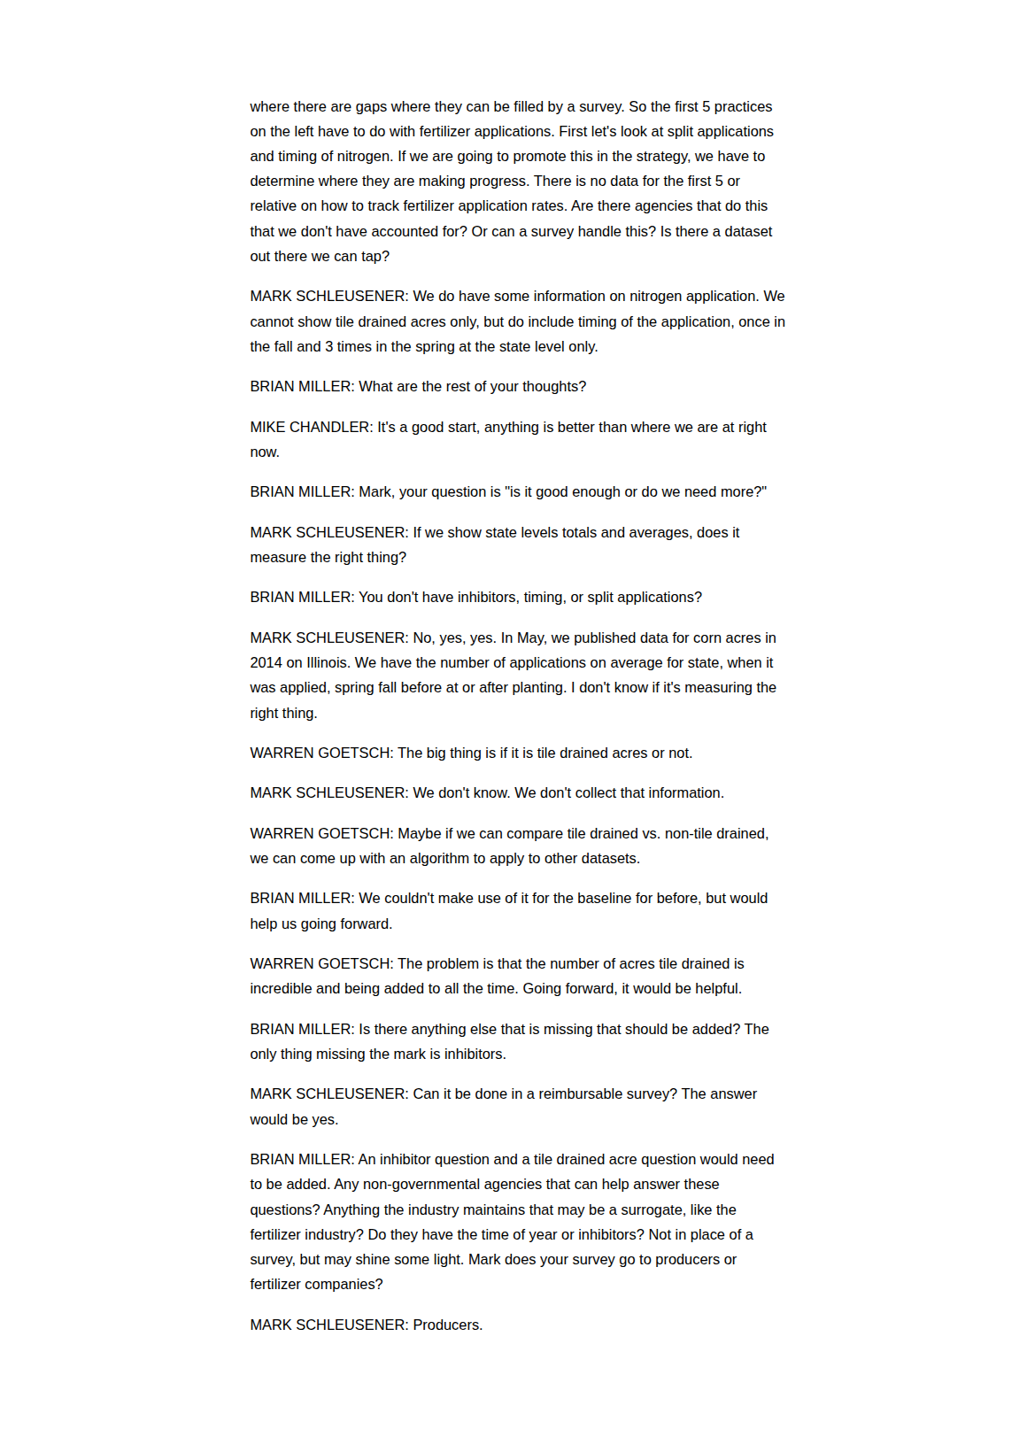where there are gaps where they can be filled by a survey. So the first 5 practices on the left have to do with fertilizer applications. First let's look at split applications and timing of nitrogen. If we are going to promote this in the strategy, we have to determine where they are making progress. There is no data for the first 5 or relative on how to track fertilizer application rates. Are there agencies that do this that we don't have accounted for? Or can a survey handle this? Is there a dataset out there we can tap?
Mark Schleusener: We do have some information on nitrogen application. We cannot show tile drained acres only, but do include timing of the application, once in the fall and 3 times in the spring at the state level only.
Brian Miller: What are the rest of your thoughts?
Mike Chandler: It's a good start, anything is better than where we are at right now.
Brian Miller: Mark, your question is "is it good enough or do we need more?"
Mark Schleusener: If we show state levels totals and averages, does it measure the right thing?
Brian Miller: You don't have inhibitors, timing, or split applications?
Mark Schleusener: No, yes, yes. In May, we published data for corn acres in 2014 on Illinois. We have the number of applications on average for state, when it was applied, spring fall before at or after planting. I don't know if it's measuring the right thing.
Warren Goetsch: The big thing is if it is tile drained acres or not.
Mark Schleusener: We don't know. We don't collect that information.
Warren Goetsch: Maybe if we can compare tile drained vs. non-tile drained, we can come up with an algorithm to apply to other datasets.
Brian Miller: We couldn't make use of it for the baseline for before, but would help us going forward.
Warren Goetsch: The problem is that the number of acres tile drained is incredible and being added to all the time. Going forward, it would be helpful.
Brian Miller: Is there anything else that is missing that should be added? The only thing missing the mark is inhibitors.
Mark Schleusener: Can it be done in a reimbursable survey? The answer would be yes.
Brian Miller: An inhibitor question and a tile drained acre question would need to be added. Any non-governmental agencies that can help answer these questions? Anything the industry maintains that may be a surrogate, like the fertilizer industry? Do they have the time of year or inhibitors? Not in place of a survey, but may shine some light. Mark does your survey go to producers or fertilizer companies?
Mark Schleusener: Producers.